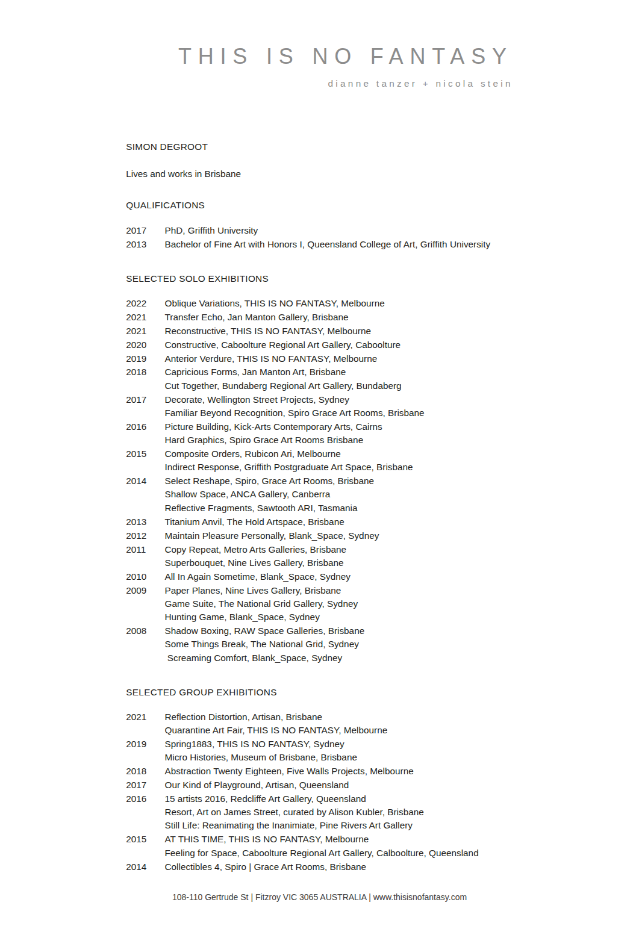THIS IS NO FANTASY
dianne tanzer + nicola stein
SIMON DEGROOT
Lives and works in Brisbane
QUALIFICATIONS
| 2017 | PhD, Griffith University |
| 2013 | Bachelor of Fine Art with Honors I, Queensland College of Art, Griffith University |
SELECTED SOLO EXHIBITIONS
| 2022 | Oblique Variations, THIS IS NO FANTASY, Melbourne |
| 2021 | Transfer Echo, Jan Manton Gallery, Brisbane |
| 2021 | Reconstructive, THIS IS NO FANTASY, Melbourne |
| 2020 | Constructive, Caboolture Regional Art Gallery, Caboolture |
| 2019 | Anterior Verdure, THIS IS NO FANTASY, Melbourne |
| 2018 | Capricious Forms, Jan Manton Art, Brisbane Cut Together, Bundaberg Regional Art Gallery, Bundaberg |
| 2017 | Decorate, Wellington Street Projects, Sydney Familiar Beyond Recognition, Spiro Grace Art Rooms, Brisbane |
| 2016 | Picture Building, Kick-Arts Contemporary Arts, Cairns Hard Graphics, Spiro Grace Art Rooms Brisbane |
| 2015 | Composite Orders, Rubicon Ari, Melbourne Indirect Response, Griffith Postgraduate Art Space, Brisbane |
| 2014 | Select Reshape, Spiro, Grace Art Rooms, Brisbane Shallow Space, ANCA Gallery, Canberra Reflective Fragments, Sawtooth ARI, Tasmania |
| 2013 | Titanium Anvil, The Hold Artspace, Brisbane |
| 2012 | Maintain Pleasure Personally, Blank_Space, Sydney |
| 2011 | Copy Repeat, Metro Arts Galleries, Brisbane Superbouquet, Nine Lives Gallery, Brisbane |
| 2010 | All In Again Sometime, Blank_Space, Sydney |
| 2009 | Paper Planes, Nine Lives Gallery, Brisbane Game Suite, The National Grid Gallery, Sydney Hunting Game, Blank_Space, Sydney |
| 2008 | Shadow Boxing, RAW Space Galleries, Brisbane Some Things Break, The National Grid, Sydney Screaming Comfort, Blank_Space, Sydney |
SELECTED GROUP EXHIBITIONS
| 2021 | Reflection Distortion, Artisan, Brisbane Quarantine Art Fair, THIS IS NO FANTASY, Melbourne |
| 2019 | Spring1883, THIS IS NO FANTASY, Sydney Micro Histories, Museum of Brisbane, Brisbane |
| 2018 | Abstraction Twenty Eighteen, Five Walls Projects, Melbourne |
| 2017 | Our Kind of Playground, Artisan, Queensland |
| 2016 | 15 artists 2016, Redcliffe Art Gallery, Queensland Resort, Art on James Street, curated by Alison Kubler, Brisbane Still Life: Reanimating the Inanimiate, Pine Rivers Art Gallery |
| 2015 | AT THIS TIME, THIS IS NO FANTASY, Melbourne Feeling for Space, Caboolture Regional Art Gallery, Calboolture, Queensland |
| 2014 | Collectibles 4, Spiro / Grace Art Rooms, Brisbane |
108-110 Gertrude St | Fitzroy VIC 3065 AUSTRALIA | www.thisisnofantasy.com